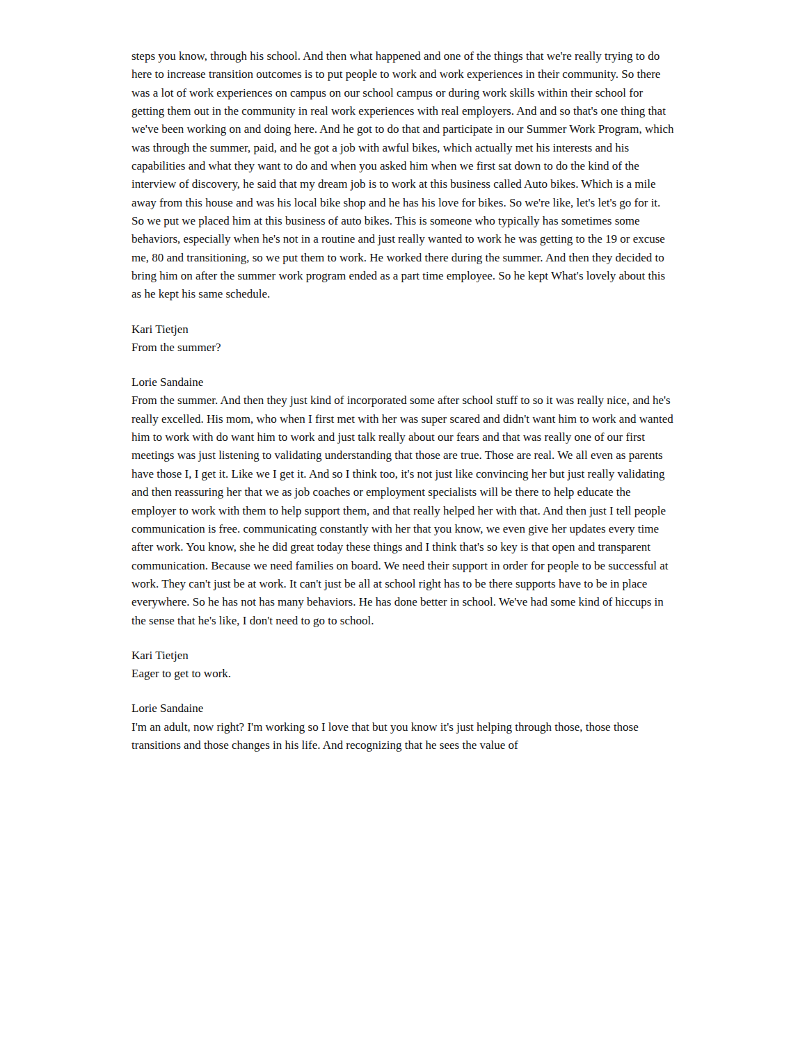steps you know, through his school. And then what happened and one of the things that we're really trying to do here to increase transition outcomes is to put people to work and work experiences in their community. So there was a lot of work experiences on campus on our school campus or during work skills within their school for getting them out in the community in real work experiences with real employers. And and so that's one thing that we've been working on and doing here. And he got to do that and participate in our Summer Work Program, which was through the summer, paid, and he got a job with awful bikes, which actually met his interests and his capabilities and what they want to do and when you asked him when we first sat down to do the kind of the interview of discovery, he said that my dream job is to work at this business called Auto bikes. Which is a mile away from this house and was his local bike shop and he has his love for bikes. So we're like, let's let's go for it. So we put we placed him at this business of auto bikes. This is someone who typically has sometimes some behaviors, especially when he's not in a routine and just really wanted to work he was getting to the 19 or excuse me, 80 and transitioning, so we put them to work. He worked there during the summer. And then they decided to bring him on after the summer work program ended as a part time employee. So he kept What's lovely about this as he kept his same schedule.
Kari Tietjen
From the summer?
Lorie Sandaine
From the summer. And then they just kind of incorporated some after school stuff to so it was really nice, and he's really excelled. His mom, who when I first met with her was super scared and didn't want him to work and wanted him to work with do want him to work and just talk really about our fears and that was really one of our first meetings was just listening to validating understanding that those are true. Those are real. We all even as parents have those I, I get it. Like we I get it. And so I think too, it's not just like convincing her but just really validating and then reassuring her that we as job coaches or employment specialists will be there to help educate the employer to work with them to help support them, and that really helped her with that. And then just I tell people communication is free. communicating constantly with her that you know, we even give her updates every time after work. You know, she he did great today these things and I think that's so key is that open and transparent communication. Because we need families on board. We need their support in order for people to be successful at work. They can't just be at work. It can't just be all at school right has to be there supports have to be in place everywhere. So he has not has many behaviors. He has done better in school. We've had some kind of hiccups in the sense that he's like, I don't need to go to school.
Kari Tietjen
Eager to get to work.
Lorie Sandaine
I'm an adult, now right? I'm working so I love that but you know it's just helping through those, those those transitions and those changes in his life. And recognizing that he sees the value of